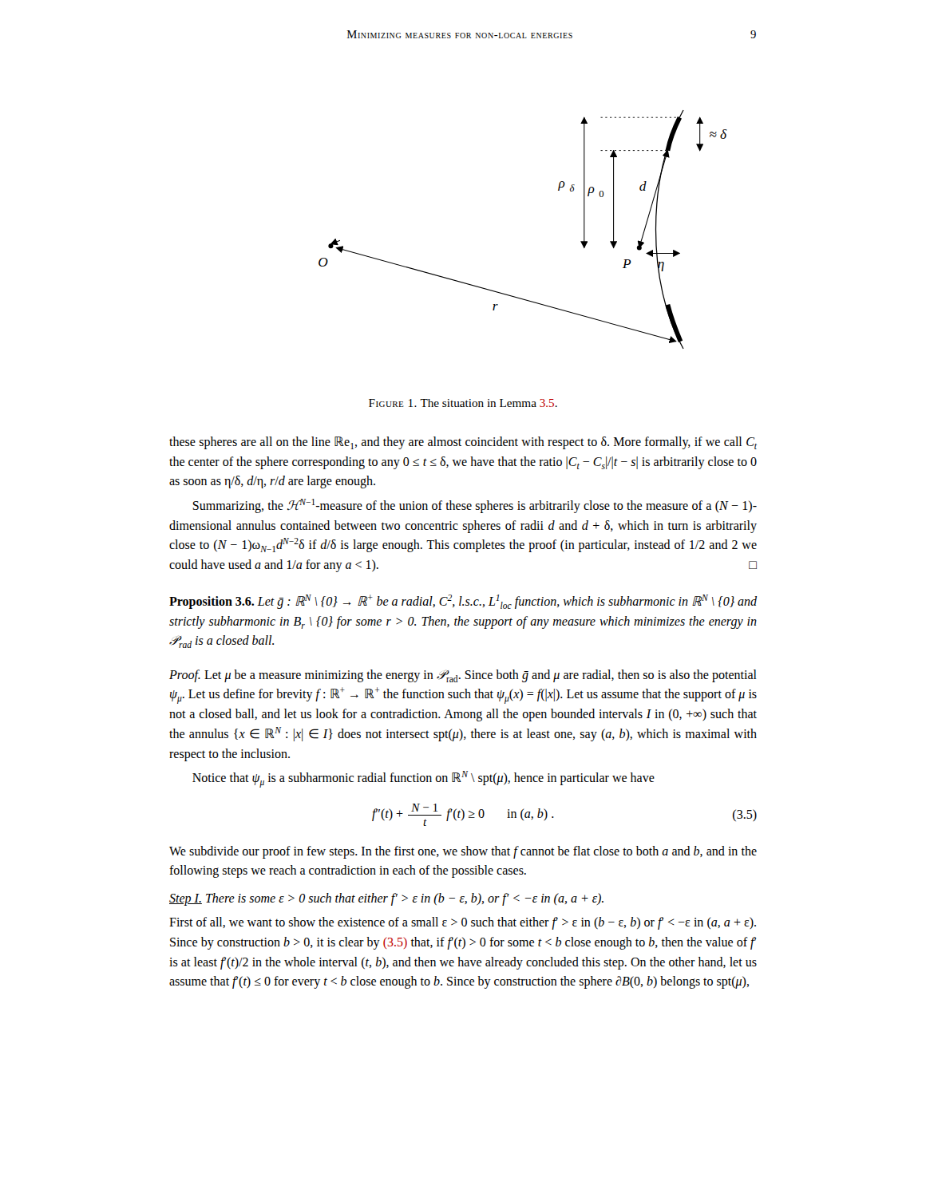Minimizing measures for non-local energies 9
≈ δ ρ δ ρ 0 d η P O r
Figure 1. The situation in Lemma 3.5.
these spheres are all on the line ℝe1, and they are almost coincident with respect to δ. More formally, if we call Ct the center of the sphere corresponding to any 0 ≤ t ≤ δ, we have that the ratio |Ct − Cs|/|t − s| is arbitrarily close to 0 as soon as η/δ, d/η, r/d are large enough.
Summarizing, the ℋN−1-measure of the union of these spheres is arbitrarily close to the measure of a (N − 1)-dimensional annulus contained between two concentric spheres of radii d and d + δ, which in turn is arbitrarily close to (N − 1)ωN−1dN−2δ if d/δ is large enough. This completes the proof (in particular, instead of 1/2 and 2 we could have used a and 1/a for any a < 1). □
Proposition 3.6. Let ḡ : ℝN \ {0} → ℝ+ be a radial, C2, l.s.c., L1loc function, which is subharmonic in ℝN \ {0} and strictly subharmonic in Br \ {0} for some r > 0. Then, the support of any measure which minimizes the energy in 𝒫rad is a closed ball.
Proof. Let μ be a measure minimizing the energy in 𝒫rad. Since both ḡ and μ are radial, then so is also the potential ψμ. Let us define for brevity f : ℝ+ → ℝ+ the function such that ψμ(x) = f(|x|). Let us assume that the support of μ is not a closed ball, and let us look for a contradiction. Among all the open bounded intervals I in (0, +∞) such that the annulus {x ∈ ℝN : |x| ∈ I} does not intersect spt(μ), there is at least one, say (a, b), which is maximal with respect to the inclusion.
Notice that ψμ is a subharmonic radial function on ℝN \ spt(μ), hence in particular we have
f″(t) + N − 1 t f′(t) ≥ 0 in (a, b) . (3.5)
We subdivide our proof in few steps. In the first one, we show that f cannot be flat close to both a and b, and in the following steps we reach a contradiction in each of the possible cases.
Step I. There is some ε > 0 such that either f′ > ε in (b − ε, b), or f′ < −ε in (a, a + ε).
First of all, we want to show the existence of a small ε > 0 such that either f′ > ε in (b − ε, b) or f′ < −ε in (a, a + ε). Since by construction b > 0, it is clear by (3.5) that, if f′(t) > 0 for some t < b close enough to b, then the value of f′ is at least f′(t)/2 in the whole interval (t, b), and then we have already concluded this step. On the other hand, let us assume that f′(t) ≤ 0 for every t < b close enough to b. Since by construction the sphere ∂B(0, b) belongs to spt(μ),